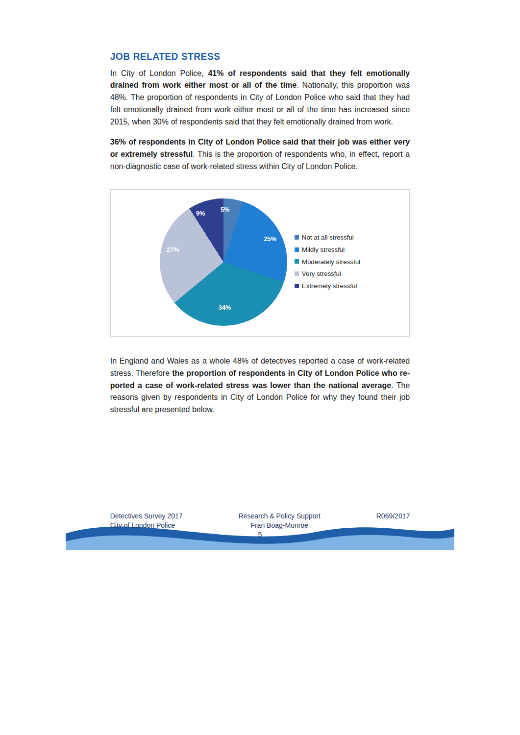JOB RELATED STRESS
In City of London Police, 41% of respondents said that they felt emotionally drained from work either most or all of the time. Nationally, this proportion was 48%. The proportion of respondents in City of London Police who said that they had felt emotionally drained from work either most or all of the time has increased since 2015, when 30% of respondents said that they felt emotionally drained from work.
36% of respondents in City of London Police said that their job was either very or extremely stressful. This is the proportion of respondents who, in effect, report a non-diagnostic case of work-related stress within City of London Police.
5% 25% 34% 27% 9%
Not at all stressful
Mildly stressful
Moderately stressful
Very stressful
Extremely stressful
In England and Wales as a whole 48% of detectives reported a case of work-related stress. Therefore the proportion of respondents in City of London Police who reported a case of work-related stress was lower than the national average. The reasons given by respondents in City of London Police for why they found their job stressful are presented below.
Detectives Survey 2017
City of London Police
Research & Policy Support
Fran Boag-Munroe
R069/2017
5